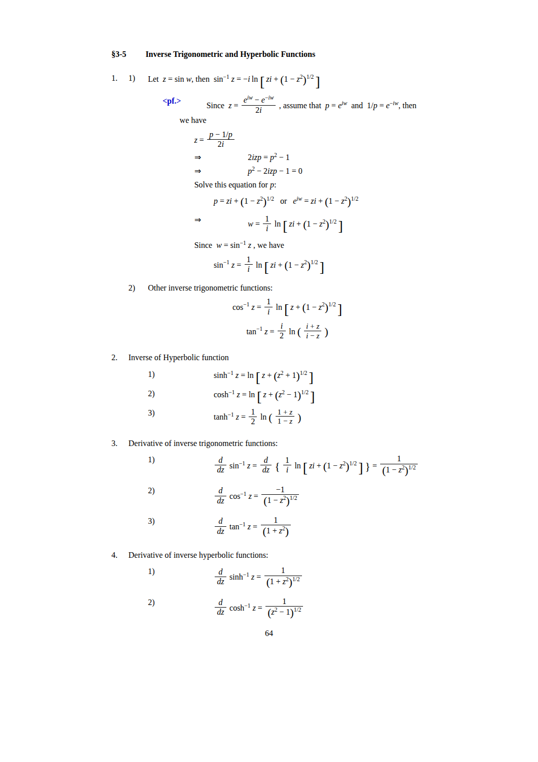§3-5 Inverse Trigonometric and Hyperbolic Functions
1.
1) Let z = sin w, then sin−1 z = −i ln [ zi + (1 − z2)1/2 ]
<pf.> Since z = eiw − e−iw 2i , assume that p = eiw and 1/p = e−iw, then we have
z = p − 1/p 2i
⇒ 2izp = p2 − 1
⇒ p2 − 2izp − 1 = 0
Solve this equation for p:
p = zi + (1 − z2)1/2 or eiw = zi + (1 − z2)1/2
⇒ w = 1 i ln [ zi + (1 − z2)1/2 ]
Since w = sin−1 z , we have
sin−1 z = 1 i ln [ zi + (1 − z2)1/2 ]
2) Other inverse trigonometric functions:
cos−1 z = 1 i ln [ z + (1 − z2)1/2 ]
tan−1 z = i 2 ln ( i + z i − z )
2. Inverse of Hyperbolic function
1) sinh−1 z = ln [ z + (z2 + 1)1/2 ]
2) cosh−1 z = ln [ z + (z2 − 1)1/2 ]
3) tanh−1 z = 12 ln ( 1 + z 1 − z )
3. Derivative of inverse trigonometric functions:
1) ddz sin−1 z = ddz { 1 i ln [ zi + (1 − z2)1/2 ] } = 1(1 − z2)1/2
2) ddz cos−1 z = −1(1 − z2)1/2
3) ddz tan−1 z = 1(1 + z2)
4. Derivative of inverse hyperbolic functions:
1) ddz sinh−1 z = 1(1 + z2)1/2
2) ddz cosh−1 z = 1(z2 − 1)1/2
64